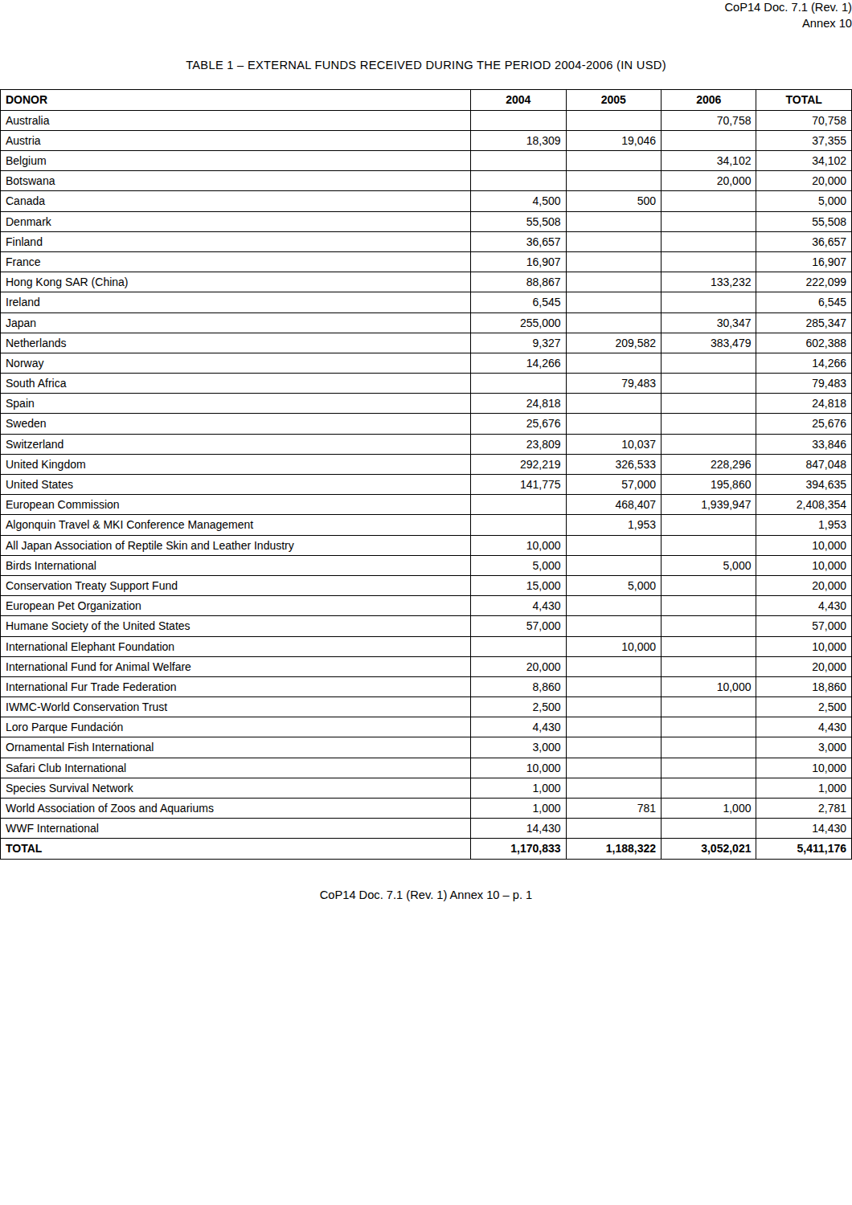CoP14 Doc. 7.1 (Rev. 1)
Annex 10
TABLE 1 – EXTERNAL FUNDS RECEIVED DURING THE PERIOD 2004-2006 (IN USD)
| DONOR | 2004 | 2005 | 2006 | TOTAL |
| --- | --- | --- | --- | --- |
| Australia | | | 70,758 | 70,758 |
| Austria | 18,309 | 19,046 | | 37,355 |
| Belgium | | | 34,102 | 34,102 |
| Botswana | | | 20,000 | 20,000 |
| Canada | 4,500 | 500 | | 5,000 |
| Denmark | 55,508 | | | 55,508 |
| Finland | 36,657 | | | 36,657 |
| France | 16,907 | | | 16,907 |
| Hong Kong SAR (China) | 88,867 | | 133,232 | 222,099 |
| Ireland | 6,545 | | | 6,545 |
| Japan | 255,000 | | 30,347 | 285,347 |
| Netherlands | 9,327 | 209,582 | 383,479 | 602,388 |
| Norway | 14,266 | | | 14,266 |
| South Africa | | 79,483 | | 79,483 |
| Spain | 24,818 | | | 24,818 |
| Sweden | 25,676 | | | 25,676 |
| Switzerland | 23,809 | 10,037 | | 33,846 |
| United Kingdom | 292,219 | 326,533 | 228,296 | 847,048 |
| United States | 141,775 | 57,000 | 195,860 | 394,635 |
| European Commission | | 468,407 | 1,939,947 | 2,408,354 |
| Algonquin Travel & MKI Conference Management | | 1,953 | | 1,953 |
| All Japan Association of Reptile Skin and Leather Industry | 10,000 | | | 10,000 |
| Birds International | 5,000 | | 5,000 | 10,000 |
| Conservation Treaty Support Fund | 15,000 | 5,000 | | 20,000 |
| European Pet Organization | 4,430 | | | 4,430 |
| Humane Society of the United States | 57,000 | | | 57,000 |
| International Elephant Foundation | | 10,000 | | 10,000 |
| International Fund for Animal Welfare | 20,000 | | | 20,000 |
| International Fur Trade Federation | 8,860 | | 10,000 | 18,860 |
| IWMC-World Conservation Trust | 2,500 | | | 2,500 |
| Loro Parque Fundación | 4,430 | | | 4,430 |
| Ornamental Fish International | 3,000 | | | 3,000 |
| Safari Club International | 10,000 | | | 10,000 |
| Species Survival Network | 1,000 | | | 1,000 |
| World Association of Zoos and Aquariums | 1,000 | 781 | 1,000 | 2,781 |
| WWF International | 14,430 | | | 14,430 |
| TOTAL | 1,170,833 | 1,188,322 | 3,052,021 | 5,411,176 |
CoP14 Doc. 7.1 (Rev. 1) Annex 10 – p. 1